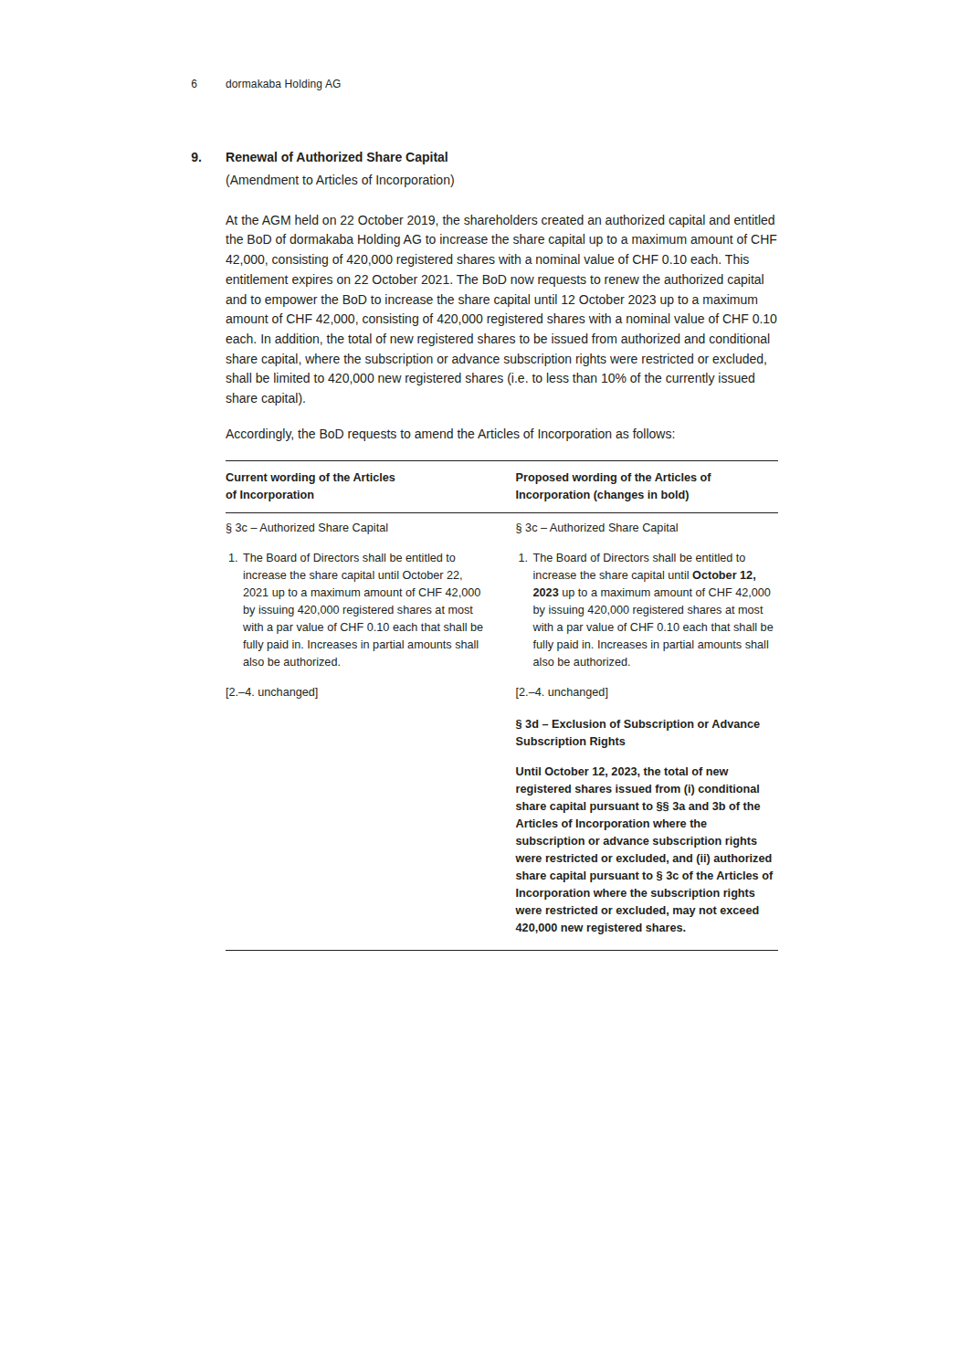6dormakaba Holding AG
9. Renewal of Authorized Share Capital
(Amendment to Articles of Incorporation)
At the AGM held on 22 October 2019, the shareholders created an authorized capital and entitled the BoD of dormakaba Holding AG to increase the share capital up to a maximum amount of CHF 42,000, consisting of 420,000 registered shares with a nominal value of CHF 0.10 each. This entitlement expires on 22 October 2021. The BoD now requests to renew the authorized capital and to empower the BoD to increase the share capital until 12 October 2023 up to a maximum amount of CHF 42,000, consisting of 420,000 registered shares with a nominal value of CHF 0.10 each. In addition, the total of new registered shares to be issued from authorized and conditional share capital, where the subscription or advance subscription rights were restricted or excluded, shall be limited to 420,000 new registered shares (i.e. to less than 10% of the currently issued share capital).
Accordingly, the BoD requests to amend the Articles of Incorporation as follows:
| Current wording of the Articles of Incorporation | Proposed wording of the Articles of Incorporation (changes in bold) |
| --- | --- |
| § 3c – Authorized Share Capital The Board of Directors shall be entitled to increase the share capital until October 22, 2021 up to a maximum amount of CHF 42,000 by issuing 420,000 registered shares at most with a par value of CHF 0.10 each that shall be fully paid in. Increases in partial amounts shall also be authorized. [2.–4. unchanged] | § 3c – Authorized Share Capital The Board of Directors shall be entitled to increase the share capital until October 12, 2023 up to a maximum amount of CHF 42,000 by issuing 420,000 registered shares at most with a par value of CHF 0.10 each that shall be fully paid in. Increases in partial amounts shall also be authorized. [2.–4. unchanged] § 3d – Exclusion of Subscription or Advance Subscription Rights Until October 12, 2023, the total of new registered shares issued from (i) conditional share capital pursuant to §§ 3a and 3b of the Articles of Incorporation where the subscription or advance subscription rights were restricted or excluded, and (ii) authorized share capital pursuant to § 3c of the Articles of Incorporation where the subscription rights were restricted or excluded, may not exceed 420,000 new registered shares. |